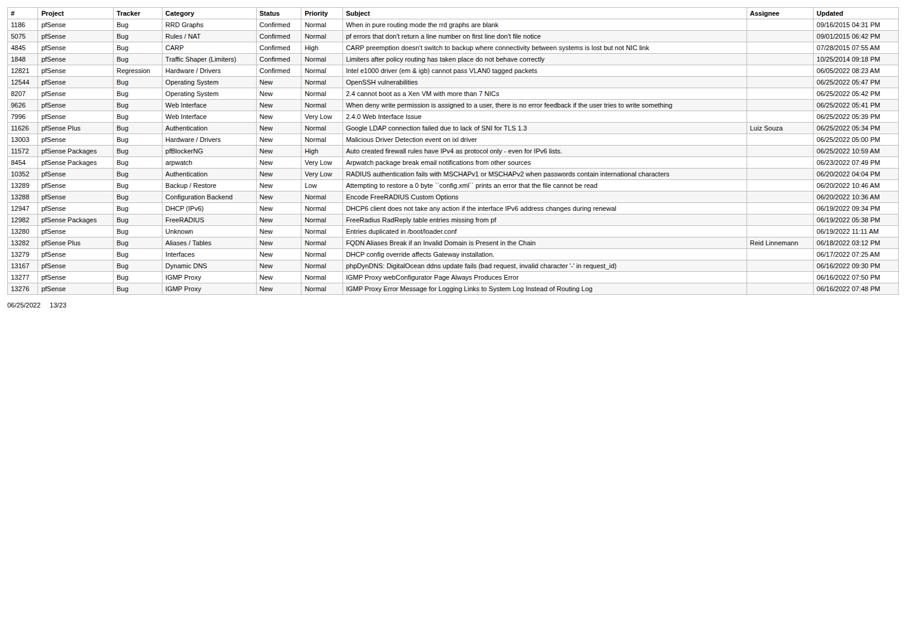Redmine issue listing
| # | Project | Tracker | Category | Status | Priority | Subject | Assignee | Updated |
| --- | --- | --- | --- | --- | --- | --- | --- | --- |
| 1186 | pfSense | Bug | RRD Graphs | Confirmed | Normal | When in pure routing mode the rrd graphs are blank | | 09/16/2015 04:31 PM |
| 5075 | pfSense | Bug | Rules / NAT | Confirmed | Normal | pf errors that don't return a line number on first line don't file notice | | 09/01/2015 06:42 PM |
| 4845 | pfSense | Bug | CARP | Confirmed | High | CARP preemption doesn't switch to backup where connectivity between systems is lost but not NIC link | | 07/28/2015 07:55 AM |
| 1848 | pfSense | Bug | Traffic Shaper (Limiters) | Confirmed | Normal | Limiters after policy routing has taken place do not behave correctly | | 10/25/2014 09:18 PM |
| 12821 | pfSense | Regression | Hardware / Drivers | Confirmed | Normal | Intel e1000 driver (em & igb) cannot pass VLAN0 tagged packets | | 06/05/2022 08:23 AM |
| 12544 | pfSense | Bug | Operating System | New | Normal | OpenSSH vulnerabilities | | 06/25/2022 05:47 PM |
| 8207 | pfSense | Bug | Operating System | New | Normal | 2.4 cannot boot as a Xen VM with more than 7 NICs | | 06/25/2022 05:42 PM |
| 9626 | pfSense | Bug | Web Interface | New | Normal | When deny write permission is assigned to a user, there is no error feedback if the user tries to write something | | 06/25/2022 05:41 PM |
| 7996 | pfSense | Bug | Web Interface | New | Very Low | 2.4.0 Web Interface Issue | | 06/25/2022 05:39 PM |
| 11626 | pfSense Plus | Bug | Authentication | New | Normal | Google LDAP connection failed due to lack of SNI for TLS 1.3 | Luiz Souza | 06/25/2022 05:34 PM |
| 13003 | pfSense | Bug | Hardware / Drivers | New | Normal | Malicious Driver Detection event on ixl driver | | 06/25/2022 05:00 PM |
| 11572 | pfSense Packages | Bug | pfBlockerNG | New | High | Auto created firewall rules have IPv4 as protocol only - even for IPv6 lists. | | 06/25/2022 10:59 AM |
| 8454 | pfSense Packages | Bug | arpwatch | New | Very Low | Arpwatch package break email notifications from other sources | | 06/23/2022 07:49 PM |
| 10352 | pfSense | Bug | Authentication | New | Very Low | RADIUS authentication fails with MSCHAPv1 or MSCHAPv2 when passwords contain international characters | | 06/20/2022 04:04 PM |
| 13289 | pfSense | Bug | Backup / Restore | New | Low | Attempting to restore a 0 byte ``config.xml`` prints an error that the file cannot be read | | 06/20/2022 10:46 AM |
| 13288 | pfSense | Bug | Configuration Backend | New | Normal | Encode FreeRADIUS Custom Options | | 06/20/2022 10:36 AM |
| 12947 | pfSense | Bug | DHCP (IPv6) | New | Normal | DHCP6 client does not take any action if the interface IPv6 address changes during renewal | | 06/19/2022 09:34 PM |
| 12982 | pfSense Packages | Bug | FreeRADIUS | New | Normal | FreeRadius RadReply table entries missing from pf | | 06/19/2022 05:38 PM |
| 13280 | pfSense | Bug | Unknown | New | Normal | Entries duplicated in /boot/loader.conf | | 06/19/2022 11:11 AM |
| 13282 | pfSense Plus | Bug | Aliases / Tables | New | Normal | FQDN Aliases Break if an Invalid Domain is Present in the Chain | Reid Linnemann | 06/18/2022 03:12 PM |
| 13279 | pfSense | Bug | Interfaces | New | Normal | DHCP config override affects Gateway installation. | | 06/17/2022 07:25 AM |
| 13167 | pfSense | Bug | Dynamic DNS | New | Normal | phpDynDNS: DigitalOcean ddns update fails (bad request, invalid character '-' in request_id) | | 06/16/2022 09:30 PM |
| 13277 | pfSense | Bug | IGMP Proxy | New | Normal | IGMP Proxy webConfigurator Page Always Produces Error | | 06/16/2022 07:50 PM |
| 13276 | pfSense | Bug | IGMP Proxy | New | Normal | IGMP Proxy Error Message for Logging Links to System Log Instead of Routing Log | | 06/16/2022 07:48 PM |
06/25/2022 13/23